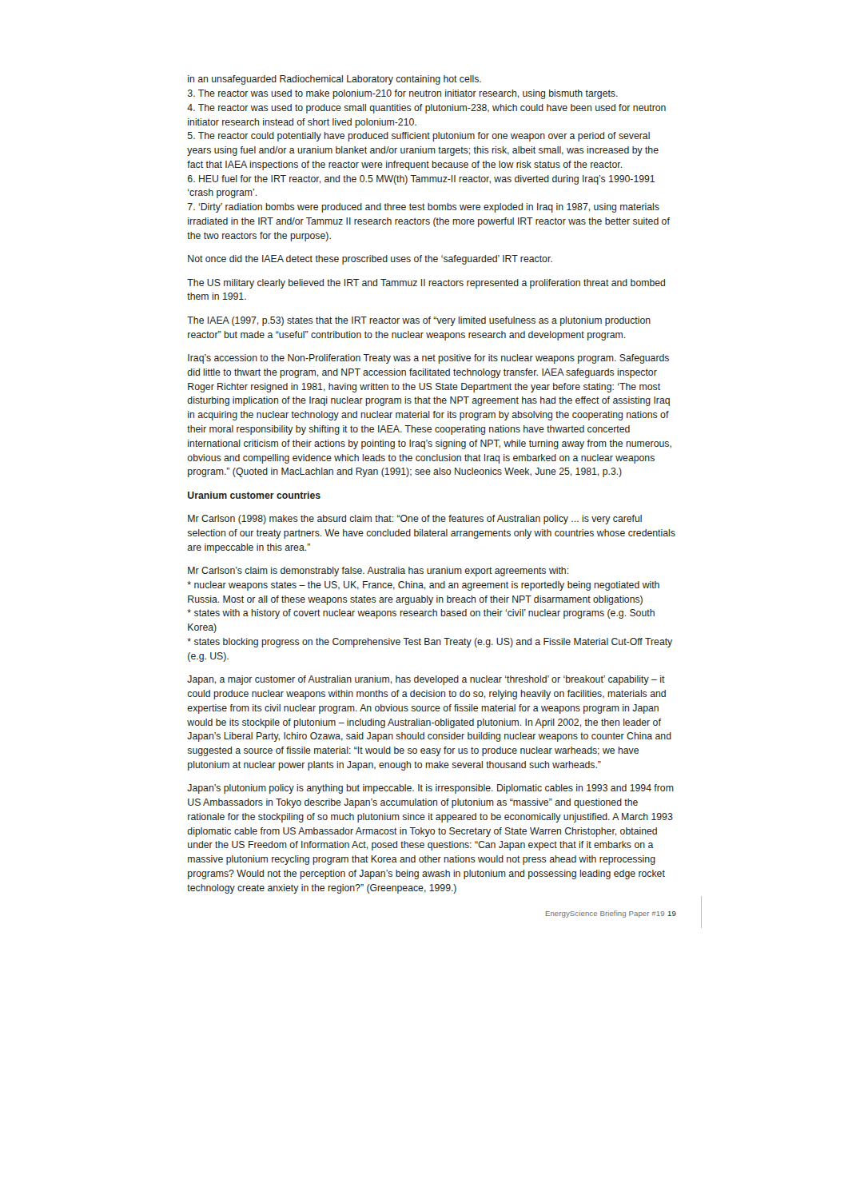in an unsafeguarded Radiochemical Laboratory containing hot cells.
3. The reactor was used to make polonium-210 for neutron initiator research, using bismuth targets.
4. The reactor was used to produce small quantities of plutonium-238, which could have been used for neutron initiator research instead of short lived polonium-210.
5. The reactor could potentially have produced sufficient plutonium for one weapon over a period of several years using fuel and/or a uranium blanket and/or uranium targets; this risk, albeit small, was increased by the fact that IAEA inspections of the reactor were infrequent because of the low risk status of the reactor.
6. HEU fuel for the IRT reactor, and the 0.5 MW(th) Tammuz-II reactor, was diverted during Iraq’s 1990-1991 ‘crash program’.
7. ‘Dirty’ radiation bombs were produced and three test bombs were exploded in Iraq in 1987, using materials irradiated in the IRT and/or Tammuz II research reactors (the more powerful IRT reactor was the better suited of the two reactors for the purpose).
Not once did the IAEA detect these proscribed uses of the ‘safeguarded’ IRT reactor.
The US military clearly believed the IRT and Tammuz II reactors represented a proliferation threat and bombed them in 1991.
The IAEA (1997, p.53) states that the IRT reactor was of “very limited usefulness as a plutonium production reactor” but made a “useful” contribution to the nuclear weapons research and development program.
Iraq’s accession to the Non-Proliferation Treaty was a net positive for its nuclear weapons program. Safeguards did little to thwart the program, and NPT accession facilitated technology transfer. IAEA safeguards inspector Roger Richter resigned in 1981, having written to the US State Department the year before stating: ‘The most disturbing implication of the Iraqi nuclear program is that the NPT agreement has had the effect of assisting Iraq in acquiring the nuclear technology and nuclear material for its program by absolving the cooperating nations of their moral responsibility by shifting it to the IAEA. These cooperating nations have thwarted concerted international criticism of their actions by pointing to Iraq’s signing of NPT, while turning away from the numerous, obvious and compelling evidence which leads to the conclusion that Iraq is embarked on a nuclear weapons program.” (Quoted in MacLachlan and Ryan (1991); see also Nucleonics Week, June 25, 1981, p.3.)
Uranium customer countries
Mr Carlson (1998) makes the absurd claim that: “One of the features of Australian policy ... is very careful selection of our treaty partners. We have concluded bilateral arrangements only with countries whose credentials are impeccable in this area.”
Mr Carlson’s claim is demonstrably false. Australia has uranium export agreements with:
* nuclear weapons states – the US, UK, France, China, and an agreement is reportedly being negotiated with Russia. Most or all of these weapons states are arguably in breach of their NPT disarmament obligations)
* states with a history of covert nuclear weapons research based on their ‘civil’ nuclear programs (e.g. South Korea)
* states blocking progress on the Comprehensive Test Ban Treaty (e.g. US) and a Fissile Material Cut-Off Treaty (e.g. US).
Japan, a major customer of Australian uranium, has developed a nuclear ‘threshold’ or ‘breakout’ capability – it could produce nuclear weapons within months of a decision to do so, relying heavily on facilities, materials and expertise from its civil nuclear program. An obvious source of fissile material for a weapons program in Japan would be its stockpile of plutonium – including Australian-obligated plutonium. In April 2002, the then leader of Japan’s Liberal Party, Ichiro Ozawa, said Japan should consider building nuclear weapons to counter China and suggested a source of fissile material: “It would be so easy for us to produce nuclear warheads; we have plutonium at nuclear power plants in Japan, enough to make several thousand such warheads.”
Japan’s plutonium policy is anything but impeccable. It is irresponsible. Diplomatic cables in 1993 and 1994 from US Ambassadors in Tokyo describe Japan’s accumulation of plutonium as “massive” and questioned the rationale for the stockpiling of so much plutonium since it appeared to be economically unjustified. A March 1993 diplomatic cable from US Ambassador Armacost in Tokyo to Secretary of State Warren Christopher, obtained under the US Freedom of Information Act, posed these questions: “Can Japan expect that if it embarks on a massive plutonium recycling program that Korea and other nations would not press ahead with reprocessing programs? Would not the perception of Japan’s being awash in plutonium and possessing leading edge rocket technology create anxiety in the region?” (Greenpeace, 1999.)
EnergyScience Briefing Paper #1919